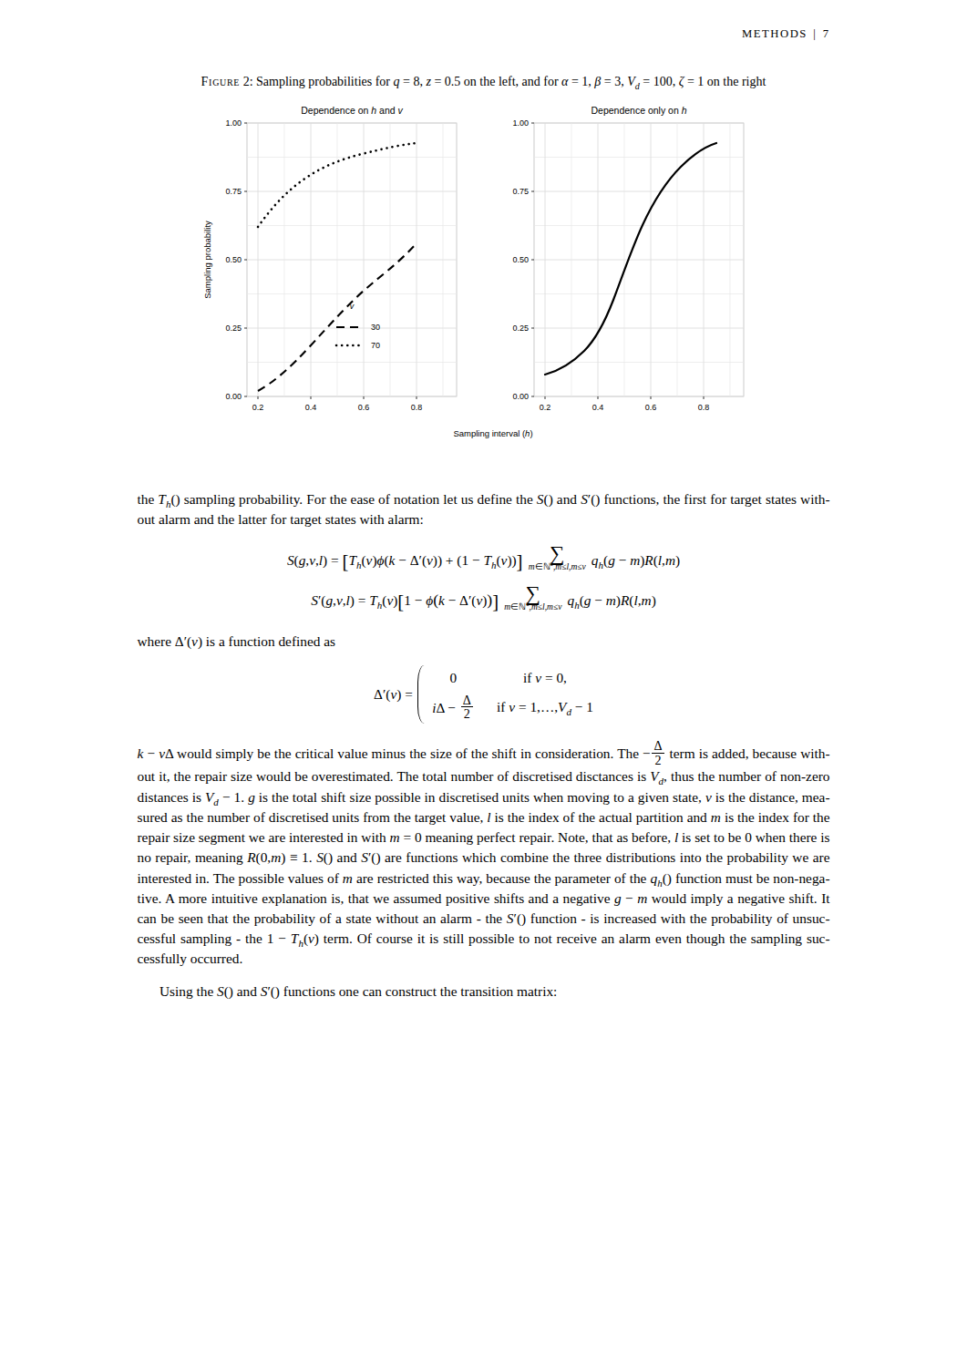METHODS|7
Figure 2: Sampling probabilities for q = 8, z = 0.5 on the left, and for α = 1, β = 3, Vd = 100, ζ = 1 on the right
Dependence on h and v Dependence only on h 0.00 0.25 0.50 0.75 1.00 0.2 0.4 0.6 0.8 Sampling probability v 30 70 0.00 0.25 0.50 0.75 1.00 0.2 0.4 0.6 0.8 Sampling interval (h)
the Th() sampling probability. For the ease of notation let us define the S() and S′() functions, the first for target states without alarm and the latter for target states with alarm:
S(g,v,l) = [Th(v)ϕ(k − Δ′(v)) + (1 − Th(v))] ∑m∈ℕ0,m≤l,m≤v qh(g − m)R(l,m)
S′(g,v,l) = Th(v)[1 − ϕ(k − Δ′(v))] ∑m∈ℕ0,m≤l,m≤v qh(g − m)R(l,m)
where Δ′(v) is a function defined as
Δ′(v) =
| 0 | if v = 0, |
| i Δ − Δ 2 | if v = 1,…, V d − 1 |
k − v Δ would simply be the critical value minus the size of the shift in consideration. The −Δ 2 term is added, because without it, the repair size would be overestimated. The total number of discretised disctances is Vd, thus the number of non-zero distances is Vd − 1. g is the total shift size possible in discretised units when moving to a given state, v is the distance, measured as the number of discretised units from the target value, l is the index of the actual partition and m is the index for the repair size segment we are interested in with m = 0 meaning perfect repair. Note, that as before, l is set to be 0 when there is no repair, meaning R(0,m) ≡ 1. S() and S′() are functions which combine the three distributions into the probability we are interested in. The possible values of m are restricted this way, because the parameter of the qh() function must be non-negative. A more intuitive explanation is, that we assumed positive shifts and a negative g − m would imply a negative shift. It can be seen that the probability of a state without an alarm - the S′() function - is increased with the probability of unsuccessful sampling - the 1 − Th(v) term. Of course it is still possible to not receive an alarm even though the sampling successfully occurred.
Using the S() and S′() functions one can construct the transition matrix: